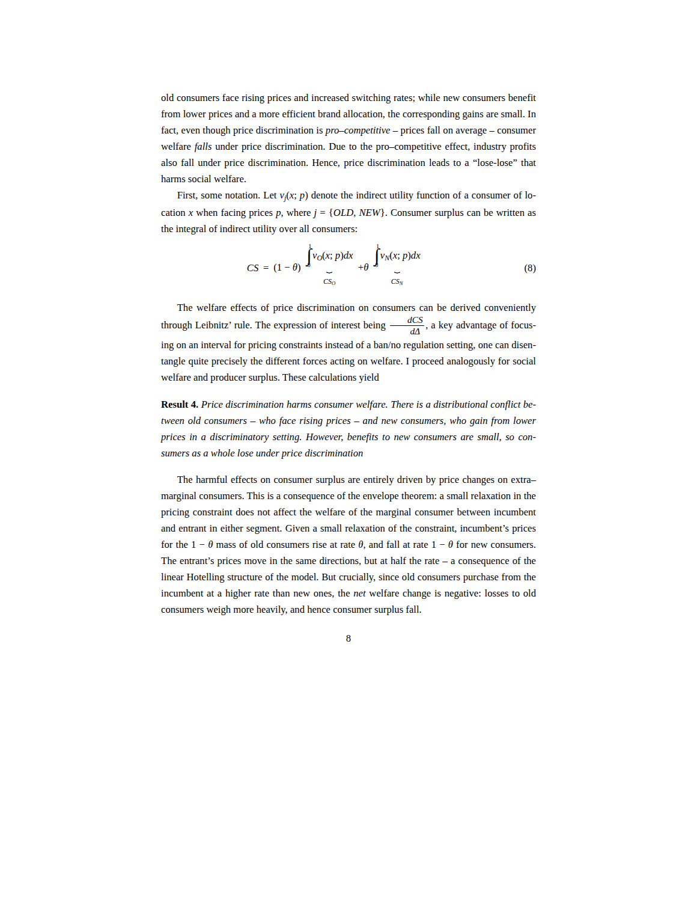old consumers face rising prices and increased switching rates; while new consumers benefit from lower prices and a more efficient brand allocation, the corresponding gains are small. In fact, even though price discrimination is pro–competitive – prices fall on average – consumer welfare falls under price discrimination. Due to the pro–competitive effect, industry profits also fall under price discrimination. Hence, price discrimination leads to a “lose-lose” that harms social welfare.
First, some notation. Let vj(x; p) denote the indirect utility function of a consumer of location x when facing prices p, where j = {OLD, NEW}. Consumer surplus can be written as the integral of indirect utility over all consumers:
| CS | = | (1 − θ ) 1 ∫ 0 v O ( x ; p ) dx ⏟ CS O + θ 1 ∫ 0 v N ( x ; p ) dx ⏟ CS N | (8) |
The welfare effects of price discrimination on consumers can be derived conveniently through Leibnitz’ rule. The expression of interest being dCS dΔ, a key advantage of focusing on an interval for pricing constraints instead of a ban/no regulation setting, one can disentangle quite precisely the different forces acting on welfare. I proceed analogously for social welfare and producer surplus. These calculations yield
Result 4. Price discrimination harms consumer welfare. There is a distributional conflict between old consumers – who face rising prices – and new consumers, who gain from lower prices in a discriminatory setting. However, benefits to new consumers are small, so consumers as a whole lose under price discrimination
The harmful effects on consumer surplus are entirely driven by price changes on extra–marginal consumers. This is a consequence of the envelope theorem: a small relaxation in the pricing constraint does not affect the welfare of the marginal consumer between incumbent and entrant in either segment. Given a small relaxation of the constraint, incumbent’s prices for the 1 − θ mass of old consumers rise at rate θ, and fall at rate 1 − θ for new consumers. The entrant’s prices move in the same directions, but at half the rate – a consequence of the linear Hotelling structure of the model. But crucially, since old consumers purchase from the incumbent at a higher rate than new ones, the net welfare change is negative: losses to old consumers weigh more heavily, and hence consumer surplus fall.
8